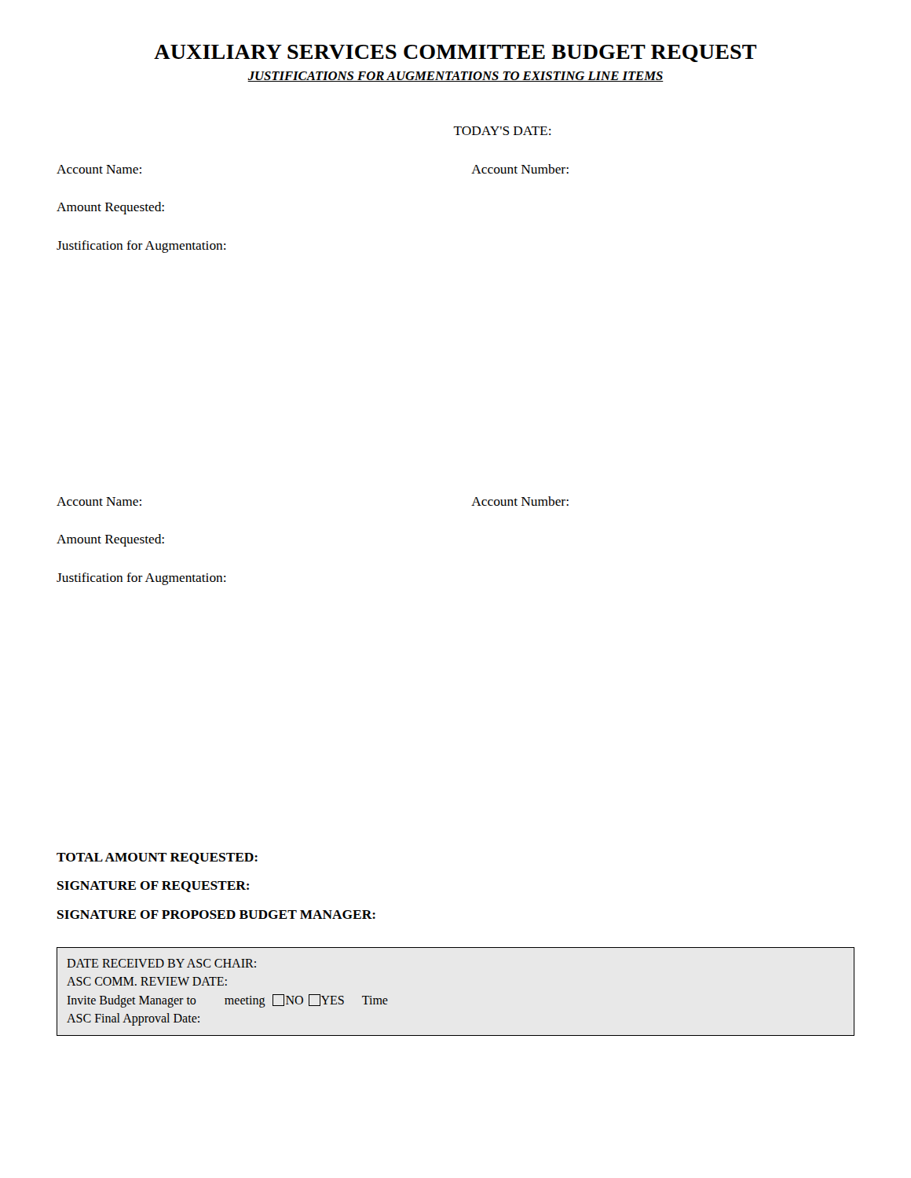AUXILIARY SERVICES COMMITTEE BUDGET REQUEST
JUSTIFICATIONS FOR AUGMENTATIONS TO EXISTING LINE ITEMS
TODAY'S DATE:
Account Name:
Account Number:
Amount Requested:
Justification for Augmentation:
Account Name:
Account Number:
Amount Requested:
Justification for Augmentation:
TOTAL AMOUNT REQUESTED:
SIGNATURE OF REQUESTER:
SIGNATURE OF PROPOSED BUDGET MANAGER:
DATE RECEIVED BY ASC CHAIR:
ASC COMM. REVIEW DATE:
Invite Budget Manager to meeting NO YES Time
ASC Final Approval Date: